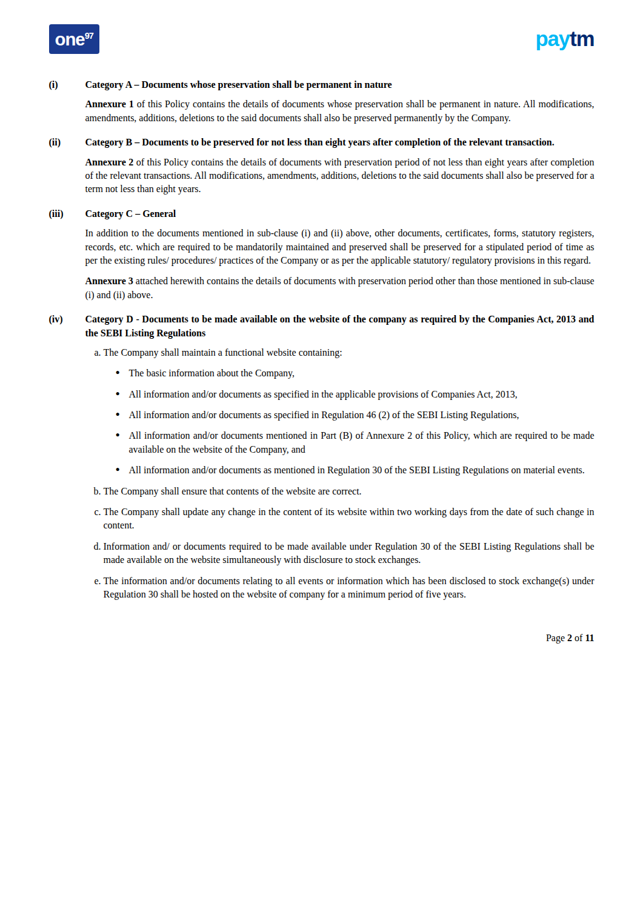one97
paytm
(i) Category A – Documents whose preservation shall be permanent in nature
Annexure 1 of this Policy contains the details of documents whose preservation shall be permanent in nature. All modifications, amendments, additions, deletions to the said documents shall also be preserved permanently by the Company.
(ii) Category B – Documents to be preserved for not less than eight years after completion of the relevant transaction.
Annexure 2 of this Policy contains the details of documents with preservation period of not less than eight years after completion of the relevant transactions. All modifications, amendments, additions, deletions to the said documents shall also be preserved for a term not less than eight years.
(iii) Category C – General
In addition to the documents mentioned in sub-clause (i) and (ii) above, other documents, certificates, forms, statutory registers, records, etc. which are required to be mandatorily maintained and preserved shall be preserved for a stipulated period of time as per the existing rules/ procedures/ practices of the Company or as per the applicable statutory/ regulatory provisions in this regard.
Annexure 3 attached herewith contains the details of documents with preservation period other than those mentioned in sub-clause (i) and (ii) above.
(iv) Category D - Documents to be made available on the website of the company as required by the Companies Act, 2013 and the SEBI Listing Regulations
The Company shall maintain a functional website containing:
The basic information about the Company,
All information and/or documents as specified in the applicable provisions of Companies Act, 2013,
All information and/or documents as specified in Regulation 46 (2) of the SEBI Listing Regulations,
All information and/or documents mentioned in Part (B) of Annexure 2 of this Policy, which are required to be made available on the website of the Company, and
All information and/or documents as mentioned in Regulation 30 of the SEBI Listing Regulations on material events.
The Company shall ensure that contents of the website are correct.
The Company shall update any change in the content of its website within two working days from the date of such change in content.
Information and/ or documents required to be made available under Regulation 30 of the SEBI Listing Regulations shall be made available on the website simultaneously with disclosure to stock exchanges.
The information and/or documents relating to all events or information which has been disclosed to stock exchange(s) under Regulation 30 shall be hosted on the website of company for a minimum period of five years.
Page 2 of 11